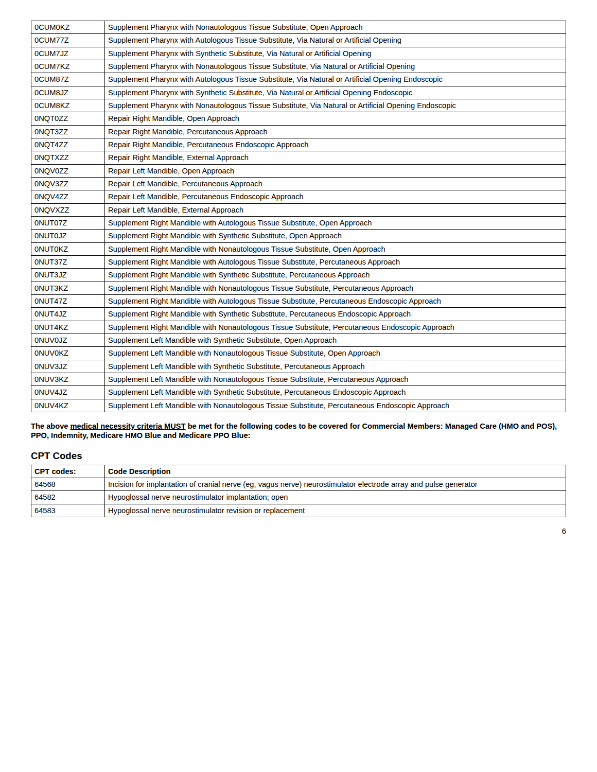| 0CUM0KZ | Supplement Pharynx with Nonautologous Tissue Substitute, Open Approach |
| 0CUM77Z | Supplement Pharynx with Autologous Tissue Substitute, Via Natural or Artificial Opening |
| 0CUM7JZ | Supplement Pharynx with Synthetic Substitute, Via Natural or Artificial Opening |
| 0CUM7KZ | Supplement Pharynx with Nonautologous Tissue Substitute, Via Natural or Artificial Opening |
| 0CUM87Z | Supplement Pharynx with Autologous Tissue Substitute, Via Natural or Artificial Opening Endoscopic |
| 0CUM8JZ | Supplement Pharynx with Synthetic Substitute, Via Natural or Artificial Opening Endoscopic |
| 0CUM8KZ | Supplement Pharynx with Nonautologous Tissue Substitute, Via Natural or Artificial Opening Endoscopic |
| 0NQT0ZZ | Repair Right Mandible, Open Approach |
| 0NQT3ZZ | Repair Right Mandible, Percutaneous Approach |
| 0NQT4ZZ | Repair Right Mandible, Percutaneous Endoscopic Approach |
| 0NQTXZZ | Repair Right Mandible, External Approach |
| 0NQV0ZZ | Repair Left Mandible, Open Approach |
| 0NQV3ZZ | Repair Left Mandible, Percutaneous Approach |
| 0NQV4ZZ | Repair Left Mandible, Percutaneous Endoscopic Approach |
| 0NQVXZZ | Repair Left Mandible, External Approach |
| 0NUT07Z | Supplement Right Mandible with Autologous Tissue Substitute, Open Approach |
| 0NUT0JZ | Supplement Right Mandible with Synthetic Substitute, Open Approach |
| 0NUT0KZ | Supplement Right Mandible with Nonautologous Tissue Substitute, Open Approach |
| 0NUT37Z | Supplement Right Mandible with Autologous Tissue Substitute, Percutaneous Approach |
| 0NUT3JZ | Supplement Right Mandible with Synthetic Substitute, Percutaneous Approach |
| 0NUT3KZ | Supplement Right Mandible with Nonautologous Tissue Substitute, Percutaneous Approach |
| 0NUT47Z | Supplement Right Mandible with Autologous Tissue Substitute, Percutaneous Endoscopic Approach |
| 0NUT4JZ | Supplement Right Mandible with Synthetic Substitute, Percutaneous Endoscopic Approach |
| 0NUT4KZ | Supplement Right Mandible with Nonautologous Tissue Substitute, Percutaneous Endoscopic Approach |
| 0NUV0JZ | Supplement Left Mandible with Synthetic Substitute, Open Approach |
| 0NUV0KZ | Supplement Left Mandible with Nonautologous Tissue Substitute, Open Approach |
| 0NUV3JZ | Supplement Left Mandible with Synthetic Substitute, Percutaneous Approach |
| 0NUV3KZ | Supplement Left Mandible with Nonautologous Tissue Substitute, Percutaneous Approach |
| 0NUV4JZ | Supplement Left Mandible with Synthetic Substitute, Percutaneous Endoscopic Approach |
| 0NUV4KZ | Supplement Left Mandible with Nonautologous Tissue Substitute, Percutaneous Endoscopic Approach |
The above medical necessity criteria MUST be met for the following codes to be covered for Commercial Members: Managed Care (HMO and POS), PPO, Indemnity, Medicare HMO Blue and Medicare PPO Blue:
CPT Codes
| CPT codes: | Code Description |
| --- | --- |
| 64568 | Incision for implantation of cranial nerve (eg, vagus nerve) neurostimulator electrode array and pulse generator |
| 64582 | Hypoglossal nerve neurostimulator implantation; open |
| 64583 | Hypoglossal nerve neurostimulator revision or replacement |
6